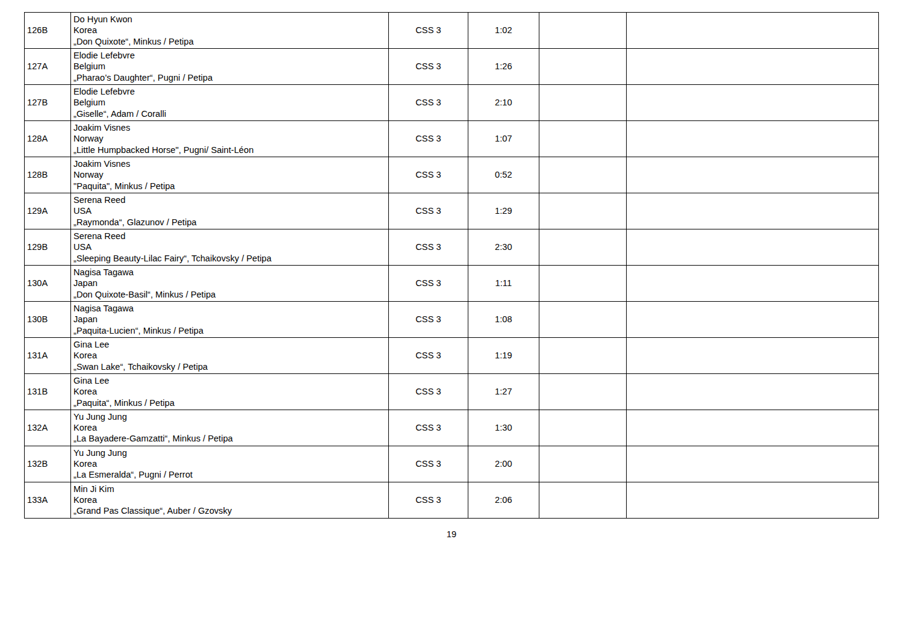| 126B | Do Hyun Kwon Korea „Don Quixote“, Minkus / Petipa | CSS 3 | 1:02 | | |
| 127A | Elodie Lefebvre Belgium „Pharao’s Daughter“, Pugni / Petipa | CSS 3 | 1:26 | | |
| 127B | Elodie Lefebvre Belgium „Giselle“, Adam / Coralli | CSS 3 | 2:10 | | |
| 128A | Joakim Visnes Norway „Little Humpbacked Horse", Pugni/ Saint-Léon | CSS 3 | 1:07 | | |
| 128B | Joakim Visnes Norway "Paquita", Minkus / Petipa | CSS 3 | 0:52 | | |
| 129A | Serena Reed USA „Raymonda“, Glazunov / Petipa | CSS 3 | 1:29 | | |
| 129B | Serena Reed USA „Sleeping Beauty-Lilac Fairy“, Tchaikovsky / Petipa | CSS 3 | 2:30 | | |
| 130A | Nagisa Tagawa Japan „Don Quixote-Basil“, Minkus / Petipa | CSS 3 | 1:11 | | |
| 130B | Nagisa Tagawa Japan „Paquita-Lucien“, Minkus / Petipa | CSS 3 | 1:08 | | |
| 131A | Gina Lee Korea „Swan Lake“, Tchaikovsky / Petipa | CSS 3 | 1:19 | | |
| 131B | Gina Lee Korea „Paquita“, Minkus / Petipa | CSS 3 | 1:27 | | |
| 132A | Yu Jung Jung Korea „La Bayadere-Gamzatti“, Minkus / Petipa | CSS 3 | 1:30 | | |
| 132B | Yu Jung Jung Korea „La Esmeralda“, Pugni / Perrot | CSS 3 | 2:00 | | |
| 133A | Min Ji Kim Korea „Grand Pas Classique“, Auber / Gzovsky | CSS 3 | 2:06 | | |
19